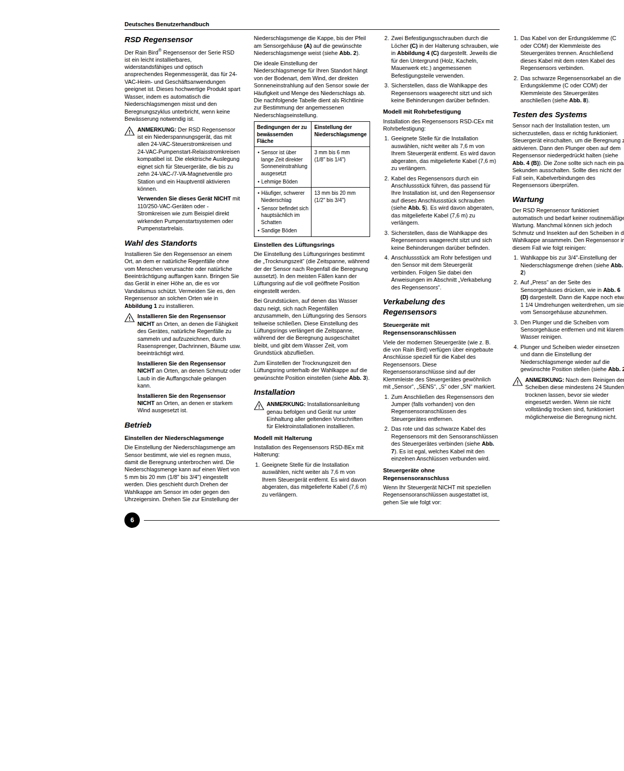Deutsches Benutzerhandbuch
RSD Regensensor
Der Rain Bird® Regensensor der Serie RSD ist ein leicht installierbares, widerstandsfähiges und optisch ansprechendes Regenmessgerät, das für 24-VAC-Heim- und Geschäftsanwendungen geeignet ist. Dieses hochwertige Produkt spart Wasser, indem es automatisch die Niederschlagsmengen misst und den Beregnungszyklus unterbricht, wenn keine Bewässerung notwendig ist.
!
ANMERKUNG: Der RSD Regensensor ist ein Niederspannungsgerät, das mit allen 24-VAC-Steuerstromkreisen und 24-VAC-Pumpenstart-Relaisstromkreisen kompatibel ist. Die elektrische Auslegung eignet sich für Steuergeräte, die bis zu zehn 24-VAC-/7-VA-Magnetventile pro Station und ein Hauptventil aktivieren können.
Verwenden Sie dieses Gerät NICHT mit 110/250-VAC-Geräten oder -Stromkreisen wie zum Beispiel direkt wirkenden Pumpenstartsystemen oder Pumpenstartrelais.
Wahl des Standorts
Installieren Sie den Regensensor an einem Ort, an dem er natürliche Regenfälle ohne vom Menschen verursachte oder natürliche Beeinträchtigung auffangen kann. Bringen Sie das Gerät in einer Höhe an, die es vor Vandalismus schützt. Vermeiden Sie es, den Regensensor an solchen Orten wie in Abbildung 1 zu installieren.
!
Installieren Sie den Regensensor NICHT an Orten, an denen die Fähigkeit des Gerätes, natürliche Regenfälle zu sammeln und aufzuzeichnen, durch Rasensprenger, Dachrinnen, Bäume usw. beeinträchtigt wird.
Installieren Sie den Regensensor NICHT an Orten, an denen Schmutz oder Laub in die Auffangschale gelangen kann.
Installieren Sie den Regensensor NICHT an Orten, an denen er starkem Wind ausgesetzt ist.
Betrieb
Einstellen der Niederschlagsmenge
Die Einstellung der Niederschlagsmenge am Sensor bestimmt, wie viel es regnen muss, damit die Beregnung unterbrochen wird. Die Niederschlagsmenge kann auf einen Wert von 5 mm bis 20 mm (1/8" bis 3/4") eingestellt werden. Dies geschieht durch Drehen der Wahlkappe am Sensor im oder gegen den Uhrzeigersinn. Drehen Sie zur Einstellung der Niederschlagsmenge die Kappe, bis der Pfeil am Sensorgehäuse (A) auf die gewünschte Niederschlagsmenge weist (siehe Abb. 2).
Die ideale Einstellung der Niederschlagsmenge für Ihren Standort hängt von der Bodenart, dem Wind, der direkten Sonneneinstrahlung auf den Sensor sowie der Häufigkeit und Menge des Niederschlags ab. Die nachfolgende Tabelle dient als Richtlinie zur Bestimmung der angemessenen Niederschlagseinstellung.
| Bedingungen der zu bewässernden Fläche | Einstellung der Niederschlagsmenge |
| --- | --- |
| Sensor ist über lange Zeit direkter Sonneneinstrahlung ausgesetzt Lehmige Böden | 3 mm bis 6 mm (1/8" bis 1/4") |
| Häufiger, schwerer Niederschlag Sensor befindet sich hauptsächlich im Schatten Sandige Böden | 13 mm bis 20 mm (1/2" bis 3/4") |
Einstellen des Lüftungsrings
Die Einstellung des Lüftungsringes bestimmt die „Trocknungszeit“ (die Zeitspanne, während der der Sensor nach Regenfall die Beregnung aussetzt). In den meisten Fällen kann der Lüftungsring auf die voll geöffnete Position eingestellt werden.
Bei Grundstücken, auf denen das Wasser dazu neigt, sich nach Regenfällen anzusammeln, den Lüftungsring des Sensors teilweise schließen. Diese Einstellung des Lüftungsrings verlängert die Zeitspanne, während der die Beregnung ausgeschaltet bleibt, und gibt dem Wasser Zeit, vom Grundstück abzufließen.
Zum Einstellen der Trocknungszeit den Lüftungsring unterhalb der Wahlkappe auf die gewünschte Position einstellen (siehe Abb. 3).
Installation
!
ANMERKUNG: Installationsanleitung genau befolgen und Gerät nur unter Einhaltung aller geltenden Vorschriften für Elektroinstallationen installieren.
Modell mit Halterung
Installation des Regensensors RSD-BEx mit Halterung:
Geeignete Stelle für die Installation auswählen, nicht weiter als 7,6 m von Ihrem Steuergerät entfernt. Es wird davon abgeraten, das mitgelieferte Kabel (7,6 m) zu verlängern.
Zwei Befestigungsschrauben durch die Löcher (C) in der Halterung schrauben, wie in Abbildung 4 (C) dargestellt. Jeweils die für den Untergrund (Holz, Kacheln, Mauerwerk etc.) angemessenen Befestigungsteile verwenden.
Sicherstellen, dass die Wahlkappe des Regensensors waagerecht sitzt und sich keine Behinderungen darüber befinden.
Modell mit Rohrbefestigung
Installation des Regensensors RSD-CEx mit Rohrbefestigung:
Geeignete Stelle für die Installation auswählen, nicht weiter als 7,6 m von Ihrem Steuergerät entfernt. Es wird davon abgeraten, das mitgelieferte Kabel (7,6 m) zu verlängern.
Kabel des Regensensors durch ein Anschlussstück führen, das passend für Ihre Installation ist, und den Regensensor auf dieses Anschlussstück schrauben (siehe Abb. 5). Es wird davon abgeraten, das mitgelieferte Kabel (7,6 m) zu verlängern.
Sicherstellen, dass die Wahlkappe des Regensensors waagerecht sitzt und sich keine Behinderungen darüber befinden.
Anschlussstück am Rohr befestigen und den Sensor mit dem Steuergerät verbinden. Folgen Sie dabei den Anweisungen im Abschnitt „Verkabelung des Regensensors“.
Verkabelung des Regensensors
Steuergeräte mit Regensensoranschlüssen
Viele der modernen Steuergeräte (wie z. B. die von Rain Bird) verfügen über eingebaute Anschlüsse speziell für die Kabel des Regensensors. Diese Regensensoranschlüsse sind auf der Klemmleiste des Steuergerätes gewöhnlich mit „Sensor“, „SENS“, „S“ oder „SN“ markiert.
Zum Anschließen des Regensensors den Jumper (falls vorhanden) von den Regensensoranschlüssen des Steuergerätes entfernen.
Das rote und das schwarze Kabel des Regensensors mit den Sensoranschlüssen des Steuergerätes verbinden (siehe Abb. 7). Es ist egal, welches Kabel mit den einzelnen Anschlüssen verbunden wird.
Steuergeräte ohne Regensensoranschluss
Wenn Ihr Steuergerät NICHT mit speziellen Regensensoranschlüssen ausgestattet ist, gehen Sie wie folgt vor:
Das Kabel von der Erdungsklemme (C oder COM) der Klemmleiste des Steuergerätes trennen. Anschließend dieses Kabel mit dem roten Kabel des Regensensors verbinden.
Das schwarze Regensensorkabel an die Erdungsklemme (C oder COM) der Klemmleiste des Steuergerätes anschließen (siehe Abb. 8).
Testen des Systems
Sensor nach der Installation testen, um sicherzustellen, dass er richtig funktioniert. Steuergerät einschalten, um die Beregnung zu aktivieren. Dann den Plunger oben auf dem Regensensor niedergedrückt halten (siehe Abb. 4 (B)). Die Zone sollte sich nach ein paar Sekunden ausschalten. Sollte dies nicht der Fall sein, Kabelverbindungen des Regensensors überprüfen.
Wartung
Der RSD Regensensor funktioniert automatisch und bedarf keiner routinemäßigen Wartung. Manchmal können sich jedoch Schmutz und Insekten auf den Scheiben in der Wahlkappe ansammeln. Den Regensensor in diesem Fall wie folgt reinigen:
Wahlkappe bis zur 3/4"-Einstellung der Niederschlagsmenge drehen (siehe Abb. 2)
Auf „Press“ an der Seite des Sensorgehäuses drücken, wie in Abb. 6 (D) dargestellt. Dann die Kappe noch etwa 1 1/4 Umdrehungen weiterdrehen, um sie vom Sensorgehäuse abzunehmen.
Den Plunger und die Scheiben vom Sensorgehäuse entfernen und mit klarem Wasser reinigen.
Plunger und Scheiben wieder einsetzen und dann die Einstellung der Niederschlagsmenge wieder auf die gewünschte Position stellen (siehe Abb. 2).
!
ANMERKUNG: Nach dem Reinigen der Scheiben diese mindestens 24 Stunden trocknen lassen, bevor sie wieder eingesetzt werden. Wenn sie nicht vollständig trocken sind, funktioniert möglicherweise die Beregnung nicht.
6